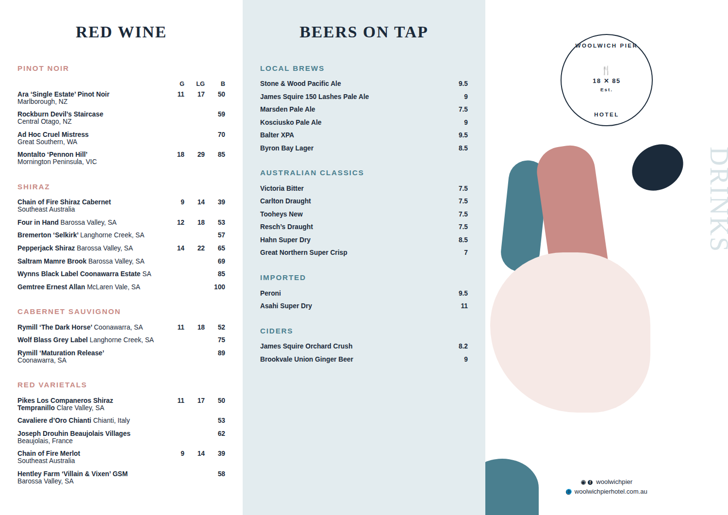Red Wine
Pinot Noir
| | G | LG | B |
| --- | --- | --- | --- |
| Ara ‘Single Estate’ Pinot Noir Marlborough, NZ | 11 | 17 | 50 |
| Rockburn Devil’s Staircase Central Otago, NZ | | | 59 |
| Ad Hoc Cruel Mistress Great Southern, WA | | | 70 |
| Montalto ‘Pennon Hill’ Mornington Peninsula, VIC | 18 | 29 | 85 |
Shiraz
| Chain of Fire Shiraz Cabernet Southeast Australia | 9 | 14 | 39 |
| Four in Hand Barossa Valley, SA | 12 | 18 | 53 |
| Bremerton ‘Selkirk’ Langhorne Creek, SA | | | 57 |
| Pepperjack Shiraz Barossa Valley, SA | 14 | 22 | 65 |
| Saltram Mamre Brook Barossa Valley, SA | | | 69 |
| Wynns Black Label Coonawarra Estate SA | | | 85 |
| Gemtree Ernest Allan McLaren Vale, SA | | | 100 |
Cabernet Sauvignon
| Rymill ‘The Dark Horse’ Coonawarra, SA | 11 | 18 | 52 |
| Wolf Blass Grey Label Langhorne Creek, SA | | | 75 |
| Rymill ‘Maturation Release’ Coonawarra, SA | | | 89 |
Red Varietals
| Pikes Los Companeros Shiraz Tempranillo Clare Valley, SA | 11 | 17 | 50 |
| Cavaliere d’Oro Chianti Chianti, Italy | | | 53 |
| Joseph Drouhin Beaujolais Villages Beaujolais, France | | | 62 |
| Chain of Fire Merlot Southeast Australia | 9 | 14 | 39 |
| Hentley Farm ‘Villain & Vixen’ GSM Barossa Valley, SA | | | 58 |
Beers on Tap
Local Brews
| Stone & Wood Pacific Ale | 9.5 |
| James Squire 150 Lashes Pale Ale | 9 |
| Marsden Pale Ale | 7.5 |
| Kosciusko Pale Ale | 9 |
| Balter XPA | 9.5 |
| Byron Bay Lager | 8.5 |
Australian Classics
| Victoria Bitter | 7.5 |
| Carlton Draught | 7.5 |
| Tooheys New | 7.5 |
| Resch’s Draught | 7.5 |
| Hahn Super Dry | 8.5 |
| Great Northern Super Crisp | 7 |
Imported
| Peroni | 9.5 |
| Asahi Super Dry | 11 |
Ciders
| James Squire Orchard Crush | 8.2 |
| Brookvale Union Ginger Beer | 9 |
Woolwich Pier
🍴
18 ✕ 85 Est.
Hotel
DRINKS
▢f woolwichpier
🌐 woolwichpierhotel.com.au